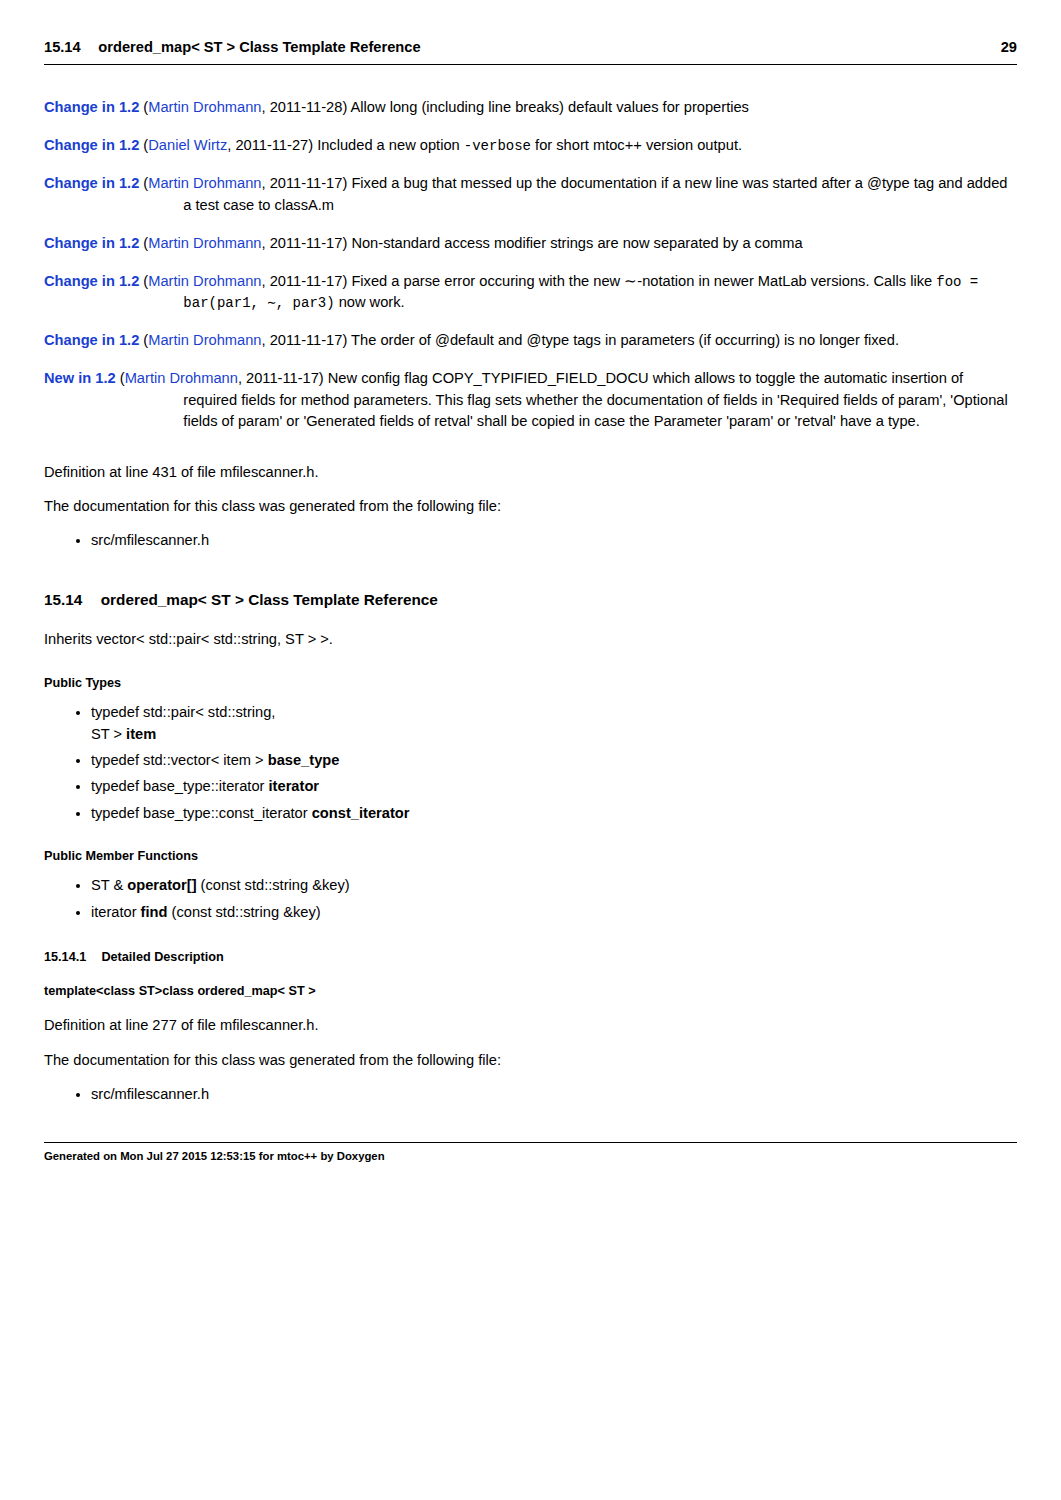15.14ordered_map< ST > Class Template Reference 29
Change in 1.2 (Martin Drohmann, 2011-11-28) Allow long (including line breaks) default values for properties
Change in 1.2 (Daniel Wirtz, 2011-11-27) Included a new option -verbose for short mtoc++ version output.
Change in 1.2 (Martin Drohmann, 2011-11-17) Fixed a bug that messed up the documentation if a new line was started after a @type tag and added a test case to classA.m
Change in 1.2 (Martin Drohmann, 2011-11-17) Non-standard access modifier strings are now separated by a comma
Change in 1.2 (Martin Drohmann, 2011-11-17) Fixed a parse error occuring with the new ∼-notation in newer MatLab versions. Calls like foo = bar(par1, ∼, par3) now work.
Change in 1.2 (Martin Drohmann, 2011-11-17) The order of @default and @type tags in parameters (if occurring) is no longer fixed.
New in 1.2 (Martin Drohmann, 2011-11-17) New config flag COPY_TYPIFIED_FIELD_DOCU which allows to toggle the automatic insertion of required fields for method parameters. This flag sets whether the documentation of fields in 'Required fields of param', 'Optional fields of param' or 'Generated fields of retval' shall be copied in case the Parameter 'param' or 'retval' have a type.
Definition at line 431 of file mfilescanner.h.
The documentation for this class was generated from the following file:
src/mfilescanner.h
15.14ordered_map< ST > Class Template Reference
Inherits vector< std::pair< std::string, ST > >.
Public Types
typedef std::pair< std::string,
ST > item
typedef std::vector< item > base_type
typedef base_type::iterator iterator
typedef base_type::const_iterator const_iterator
Public Member Functions
ST & operator[] (const std::string &key)
iterator find (const std::string &key)
15.14.1 Detailed Description
template<class ST>class ordered_map< ST >
Definition at line 277 of file mfilescanner.h.
The documentation for this class was generated from the following file:
src/mfilescanner.h
Generated on Mon Jul 27 2015 12:53:15 for mtoc++ by Doxygen